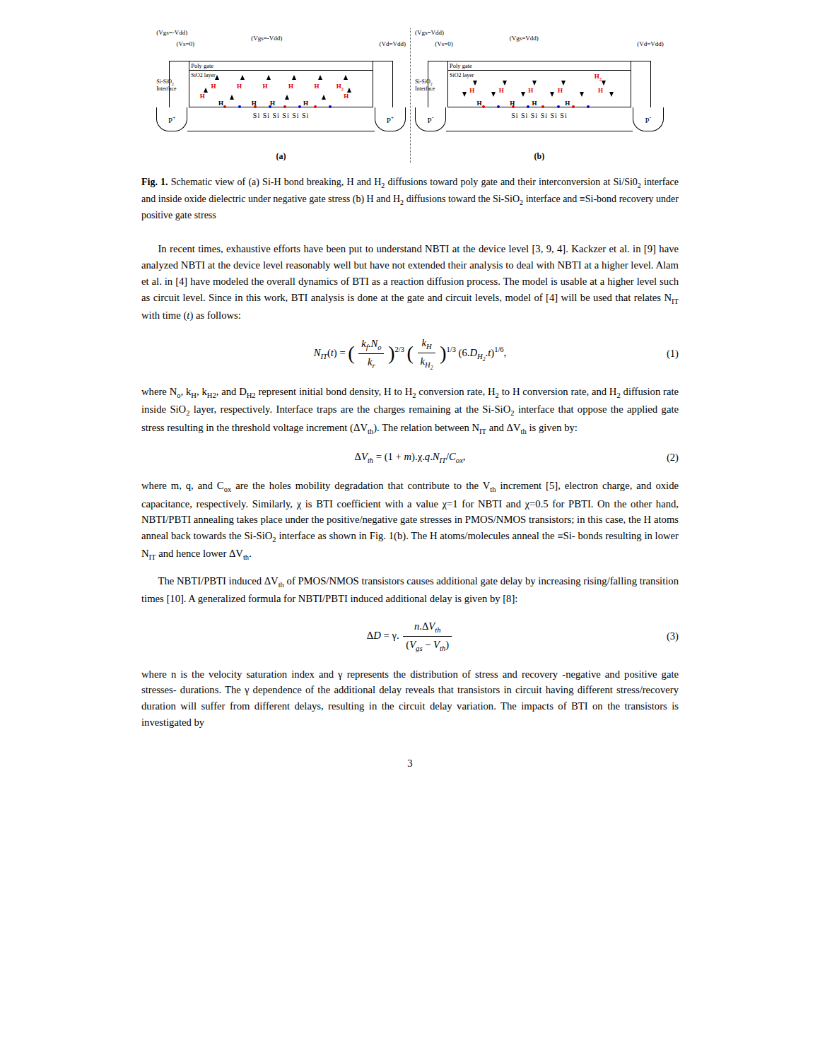(Vgs=-Vdd) (Vs=0) (Vgs=-Vdd) (Vd=Vdd)
Si-SiO2
Interface
Poly gate
SiO2 layer
H H H H H H2 H H H H H H
P+
Si Si Si Si Si Si
P+
(a)
(Vgs=Vdd) (Vs=0) (Vgs=Vdd) (Vd=Vdd)
Si-SiO2
Interface
Poly gate
SiO2 layer
H2 H H H H H H H H H
P-
Si Si Si Si Si Si
P-
(b)
Fig. 1. Schematic view of (a) Si-H bond breaking, H and H2 diffusions toward poly gate and their interconversion at Si/Si02 interface and inside oxide dielectric under negative gate stress (b) H and H2 diffusions toward the Si-SiO2 interface and ≡Si-bond recovery under positive gate stress
In recent times, exhaustive efforts have been put to understand NBTI at the device level [3, 9, 4]. Kackzer et al. in [9] have analyzed NBTI at the device level reasonably well but have not extended their analysis to deal with NBTI at a higher level. Alam et al. in [4] have modeled the overall dynamics of BTI as a reaction diffusion process. The model is usable at a higher level such as circuit level. Since in this work, BTI analysis is done at the gate and circuit levels, model of [4] will be used that relates NIT with time (t) as follows:
NIT(t) = ( kf.No kr )2/3 ( kH kH2 )1/3 (6.DH2.t)1/6,
(1)
where No, kH, kH2, and DH2 represent initial bond density, H to H2 conversion rate, H2 to H conversion rate, and H2 diffusion rate inside SiO2 layer, respectively. Interface traps are the charges remaining at the Si-SiO2 interface that oppose the applied gate stress resulting in the threshold voltage increment (ΔVth). The relation between NIT and ΔVth is given by:
ΔVth = (1 + m).χ.q.NIT/Cox,
(2)
where m, q, and Cox are the holes mobility degradation that contribute to the Vth increment [5], electron charge, and oxide capacitance, respectively. Similarly, χ is BTI coefficient with a value χ=1 for NBTI and χ=0.5 for PBTI. On the other hand, NBTI/PBTI annealing takes place under the positive/negative gate stresses in PMOS/NMOS transistors; in this case, the H atoms anneal back towards the Si-SiO2 interface as shown in Fig. 1(b). The H atoms/molecules anneal the ≡Si- bonds resulting in lower NIT and hence lower ΔVth.
The NBTI/PBTI induced ΔVth of PMOS/NMOS transistors causes additional gate delay by increasing rising/falling transition times [10]. A generalized formula for NBTI/PBTI induced additional delay is given by [8]:
ΔD = γ. n.ΔVth (Vgs − Vth)
(3)
where n is the velocity saturation index and γ represents the distribution of stress and recovery -negative and positive gate stresses- durations. The γ dependence of the additional delay reveals that transistors in circuit having different stress/recovery duration will suffer from different delays, resulting in the circuit delay variation. The impacts of BTI on the transistors is investigated by
3